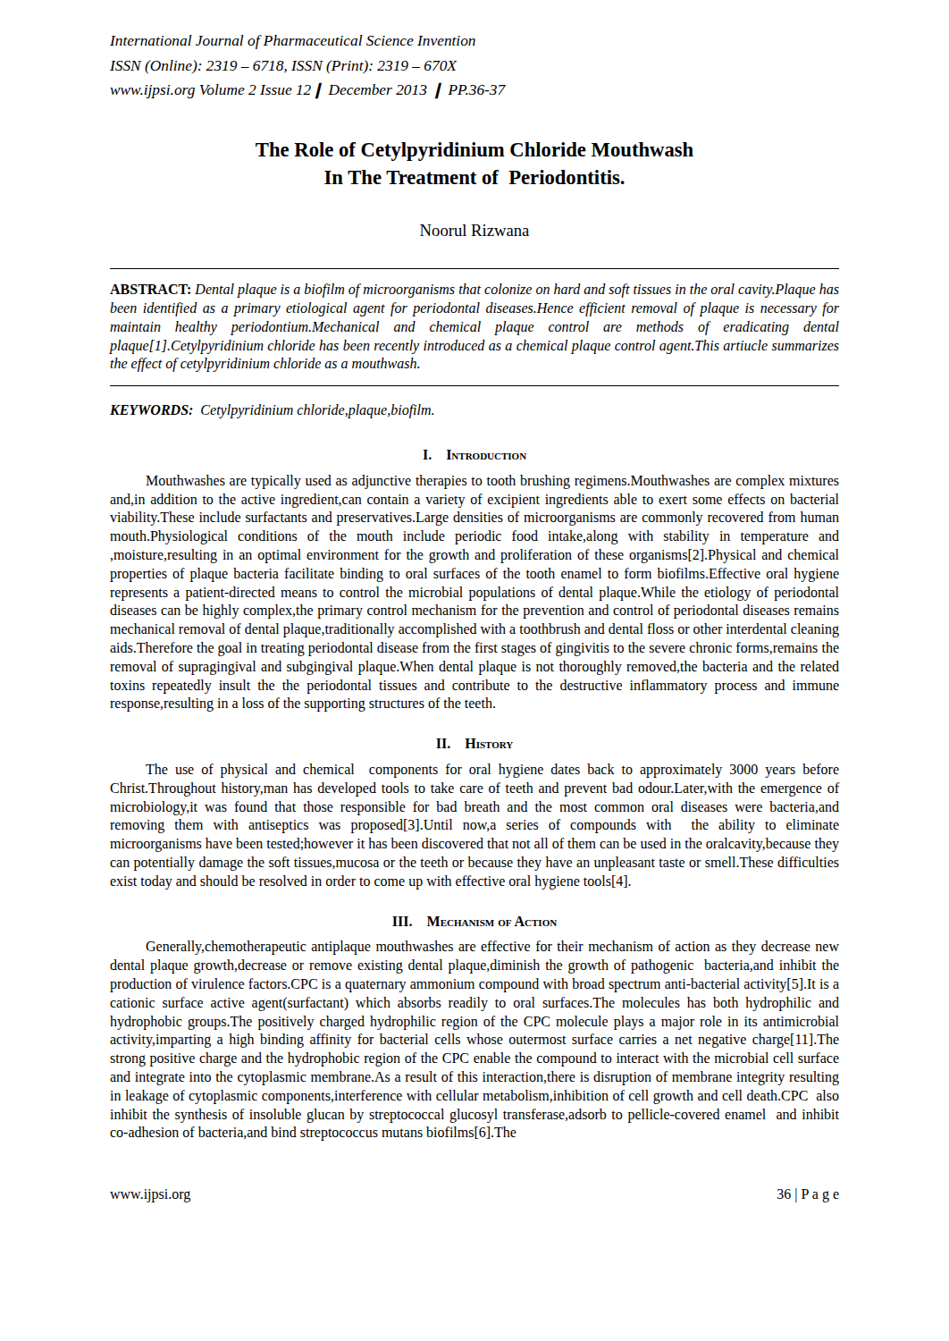International Journal of Pharmaceutical Science Invention
ISSN (Online): 2319 – 6718, ISSN (Print): 2319 – 670X
www.ijpsi.org Volume 2 Issue 12❙ December 2013 ❙ PP.36-37
The Role of Cetylpyridinium Chloride Mouthwash
In The Treatment of Periodontitis.
Noorul Rizwana
ABSTRACT: Dental plaque is a biofilm of microorganisms that colonize on hard and soft tissues in the oral cavity.Plaque has been identified as a primary etiological agent for periodontal diseases.Hence efficient removal of plaque is necessary for maintain healthy periodontium.Mechanical and chemical plaque control are methods of eradicating dental plaque[1].Cetylpyridinium chloride has been recently introduced as a chemical plaque control agent.This artiucle summarizes the effect of cetylpyridinium chloride as a mouthwash.
KEYWORDS: Cetylpyridinium chloride,plaque,biofilm.
I. Introduction
Mouthwashes are typically used as adjunctive therapies to tooth brushing regimens.Mouthwashes are complex mixtures and,in addition to the active ingredient,can contain a variety of excipient ingredients able to exert some effects on bacterial viability.These include surfactants and preservatives.Large densities of microorganisms are commonly recovered from human mouth.Physiological conditions of the mouth include periodic food intake,along with stability in temperature and ,moisture,resulting in an optimal environment for the growth and proliferation of these organisms[2].Physical and chemical properties of plaque bacteria facilitate binding to oral surfaces of the tooth enamel to form biofilms.Effective oral hygiene represents a patient-directed means to control the microbial populations of dental plaque.While the etiology of periodontal diseases can be highly complex,the primary control mechanism for the prevention and control of periodontal diseases remains mechanical removal of dental plaque,traditionally accomplished with a toothbrush and dental floss or other interdental cleaning aids.Therefore the goal in treating periodontal disease from the first stages of gingivitis to the severe chronic forms,remains the removal of supragingival and subgingival plaque.When dental plaque is not thoroughly removed,the bacteria and the related toxins repeatedly insult the the periodontal tissues and contribute to the destructive inflammatory process and immune response,resulting in a loss of the supporting structures of the teeth.
II. History
The use of physical and chemical components for oral hygiene dates back to approximately 3000 years before Christ.Throughout history,man has developed tools to take care of teeth and prevent bad odour.Later,with the emergence of microbiology,it was found that those responsible for bad breath and the most common oral diseases were bacteria,and removing them with antiseptics was proposed[3].Until now,a series of compounds with the ability to eliminate microorganisms have been tested;however it has been discovered that not all of them can be used in the oralcavity,because they can potentially damage the soft tissues,mucosa or the teeth or because they have an unpleasant taste or smell.These difficulties exist today and should be resolved in order to come up with effective oral hygiene tools[4].
III. Mechanism of Action
Generally,chemotherapeutic antiplaque mouthwashes are effective for their mechanism of action as they decrease new dental plaque growth,decrease or remove existing dental plaque,diminish the growth of pathogenic bacteria,and inhibit the production of virulence factors.CPC is a quaternary ammonium compound with broad spectrum anti-bacterial activity[5].It is a cationic surface active agent(surfactant) which absorbs readily to oral surfaces.The molecules has both hydrophilic and hydrophobic groups.The positively charged hydrophilic region of the CPC molecule plays a major role in its antimicrobial activity,imparting a high binding affinity for bacterial cells whose outermost surface carries a net negative charge[11].The strong positive charge and the hydrophobic region of the CPC enable the compound to interact with the microbial cell surface and integrate into the cytoplasmic membrane.As a result of this interaction,there is disruption of membrane integrity resulting in leakage of cytoplasmic components,interference with cellular metabolism,inhibition of cell growth and cell death.CPC also inhibit the synthesis of insoluble glucan by streptococcal glucosyl transferase,adsorb to pellicle-covered enamel and inhibit co-adhesion of bacteria,and bind streptococcus mutans biofilms[6].The
www.ijpsi.org 36 | P a g e